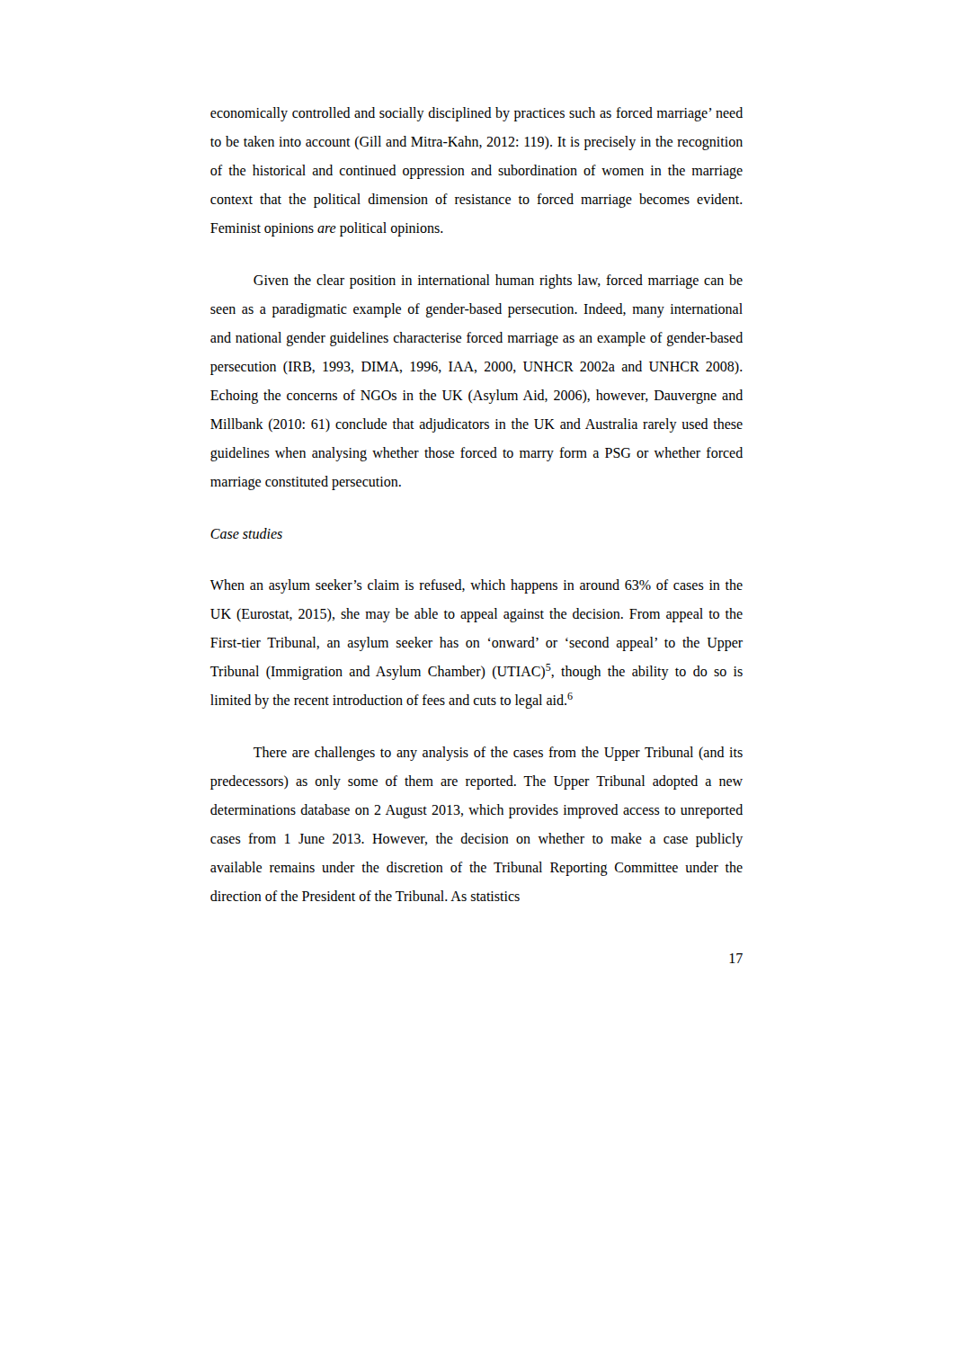economically controlled and socially disciplined by practices such as forced marriage’ need to be taken into account (Gill and Mitra-Kahn, 2012: 119). It is precisely in the recognition of the historical and continued oppression and subordination of women in the marriage context that the political dimension of resistance to forced marriage becomes evident. Feminist opinions are political opinions.
Given the clear position in international human rights law, forced marriage can be seen as a paradigmatic example of gender-based persecution. Indeed, many international and national gender guidelines characterise forced marriage as an example of gender-based persecution (IRB, 1993, DIMA, 1996, IAA, 2000, UNHCR 2002a and UNHCR 2008). Echoing the concerns of NGOs in the UK (Asylum Aid, 2006), however, Dauvergne and Millbank (2010: 61) conclude that adjudicators in the UK and Australia rarely used these guidelines when analysing whether those forced to marry form a PSG or whether forced marriage constituted persecution.
Case studies
When an asylum seeker’s claim is refused, which happens in around 63% of cases in the UK (Eurostat, 2015), she may be able to appeal against the decision. From appeal to the First-tier Tribunal, an asylum seeker has on ‘onward’ or ‘second appeal’ to the Upper Tribunal (Immigration and Asylum Chamber) (UTIAC)5, though the ability to do so is limited by the recent introduction of fees and cuts to legal aid.6
There are challenges to any analysis of the cases from the Upper Tribunal (and its predecessors) as only some of them are reported. The Upper Tribunal adopted a new determinations database on 2 August 2013, which provides improved access to unreported cases from 1 June 2013. However, the decision on whether to make a case publicly available remains under the discretion of the Tribunal Reporting Committee under the direction of the President of the Tribunal. As statistics
17